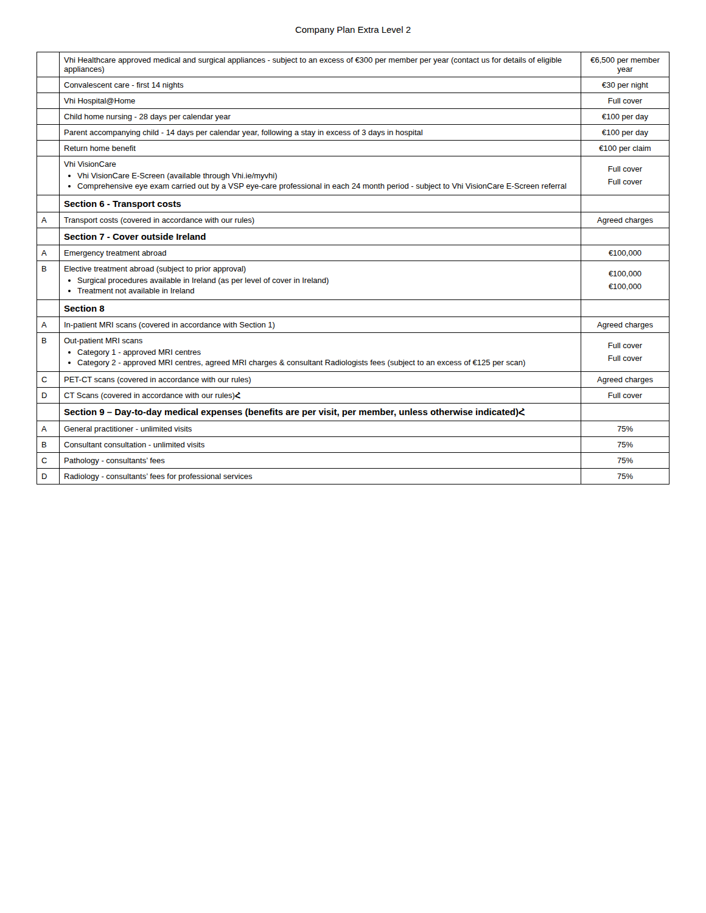Company Plan Extra Level 2
| | Vhi Healthcare approved medical and surgical appliances - subject to an excess of €300 per member per year (contact us for details of eligible appliances) | €6,500 per member year |
| | Convalescent care - first 14 nights | €30 per night |
| | Vhi Hospital@Home | Full cover |
| | Child home nursing - 28 days per calendar year | €100 per day |
| | Parent accompanying child - 14 days per calendar year, following a stay in excess of 3 days in hospital | €100 per day |
| | Return home benefit | €100 per claim |
| | Vhi VisionCare Vhi VisionCare E-Screen (available through Vhi.ie/myvhi) Comprehensive eye exam carried out by a VSP eye-care professional in each 24 month period - subject to Vhi VisionCare E-Screen referral | Full cover Full cover |
| | Section 6 - Transport costs | |
| A | Transport costs (covered in accordance with our rules) | Agreed charges |
| | Section 7 - Cover outside Ireland | |
| A | Emergency treatment abroad | €100,000 |
| B | Elective treatment abroad (subject to prior approval) Surgical procedures available in Ireland (as per level of cover in Ireland) Treatment not available in Ireland | €100,000 €100,000 |
| | Section 8 | |
| A | In-patient MRI scans (covered in accordance with Section 1) | Agreed charges |
| B | Out-patient MRI scans Category 1 - approved MRI centres Category 2 - approved MRI centres, agreed MRI charges & consultant Radiologists fees (subject to an excess of €125 per scan) | Full cover Full cover |
| C | PET-CT scans (covered in accordance with our rules) | Agreed charges |
| D | CT Scans (covered in accordance with our rules) Հ | Full cover |
| | Section 9 – Day-to-day medical expenses (benefits are per visit, per member, unless otherwise indicated) Հ | |
| A | General practitioner - unlimited visits | 75% |
| B | Consultant consultation - unlimited visits | 75% |
| C | Pathology - consultants’ fees | 75% |
| D | Radiology - consultants’ fees for professional services | 75% |